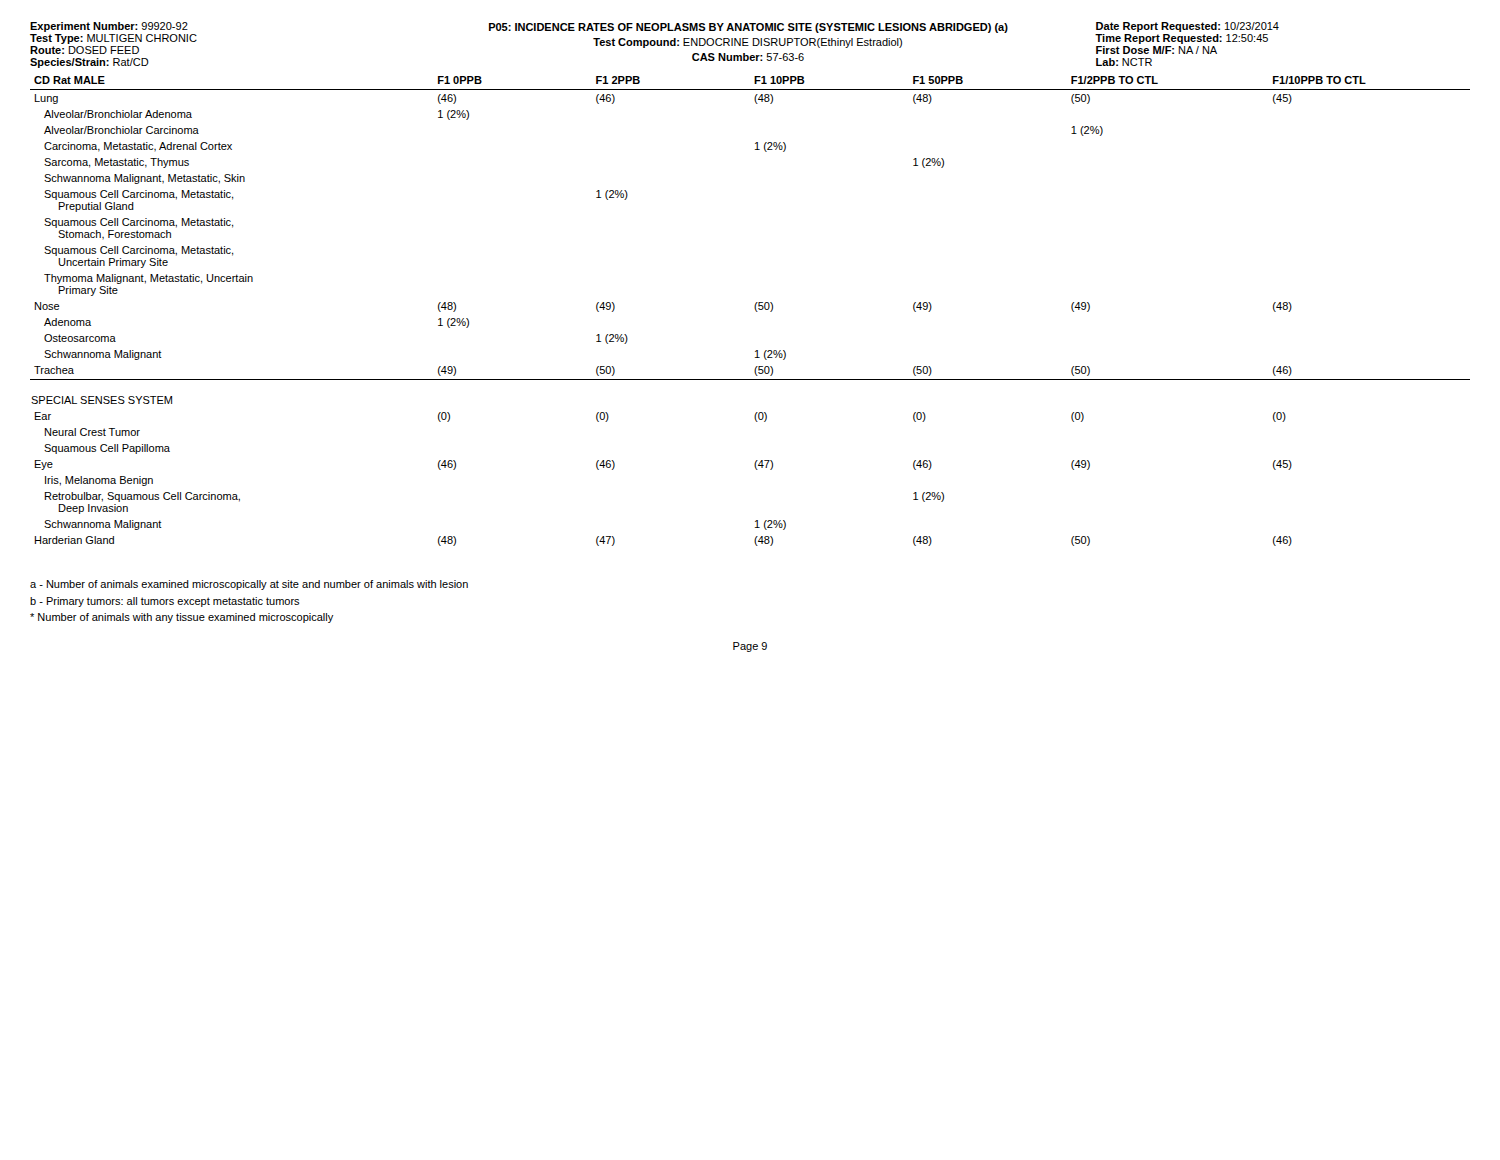| Experiment Number: 99920-92 Test Type: MULTIGEN CHRONIC Route: DOSED FEED Species/Strain: Rat/CD | P05: INCIDENCE RATES OF NEOPLASMS BY ANATOMIC SITE (SYSTEMIC LESIONS ABRIDGED) (a) Test Compound: ENDOCRINE DISRUPTOR(Ethinyl Estradiol) CAS Number: 57-63-6 | Date Report Requested: 10/23/2014 Time Report Requested: 12:50:45 First Dose M/F: NA / NA Lab: NCTR |
| CD Rat MALE | F1 0PPB | F1 2PPB | F1 10PPB | F1 50PPB | F1/2PPB TO CTL | F1/10PPB TO CTL |
| Lung | (46) | (46) | (48) | (48) | (50) | (45) |
| Alveolar/Bronchiolar Adenoma | 1 (2%) | | | | | |
| Alveolar/Bronchiolar Carcinoma | | | | | 1 (2%) | |
| Carcinoma, Metastatic, Adrenal Cortex | | | 1 (2%) | | | |
| Sarcoma, Metastatic, Thymus | | | | 1 (2%) | | |
| Schwannoma Malignant, Metastatic, Skin | | | | | | |
| Squamous Cell Carcinoma, Metastatic, Preputial Gland | | 1 (2%) | | | | |
| Squamous Cell Carcinoma, Metastatic, Stomach, Forestomach | | | | | | |
| Squamous Cell Carcinoma, Metastatic, Uncertain Primary Site | | | | | | |
| Thymoma Malignant, Metastatic, Uncertain Primary Site | | | | | | |
| Nose | (48) | (49) | (50) | (49) | (49) | (48) |
| Adenoma | 1 (2%) | | | | | |
| Osteosarcoma | | 1 (2%) | | | | |
| Schwannoma Malignant | | | 1 (2%) | | | |
| Trachea | (49) | (50) | (50) | (50) | (50) | (46) |
| SPECIAL SENSES SYSTEM |
| Ear | (0) | (0) | (0) | (0) | (0) | (0) |
| Neural Crest Tumor | | | | | | |
| Squamous Cell Papilloma | | | | | | |
| Eye | (46) | (46) | (47) | (46) | (49) | (45) |
| Iris, Melanoma Benign | | | | | | |
| Retrobulbar, Squamous Cell Carcinoma, Deep Invasion | | | | 1 (2%) | | |
| Schwannoma Malignant | | | 1 (2%) | | | |
| Harderian Gland | (48) | (47) | (48) | (48) | (50) | (46) |
a - Number of animals examined microscopically at site and number of animals with lesion
b - Primary tumors: all tumors except metastatic tumors
* Number of animals with any tissue examined microscopically
Page 9